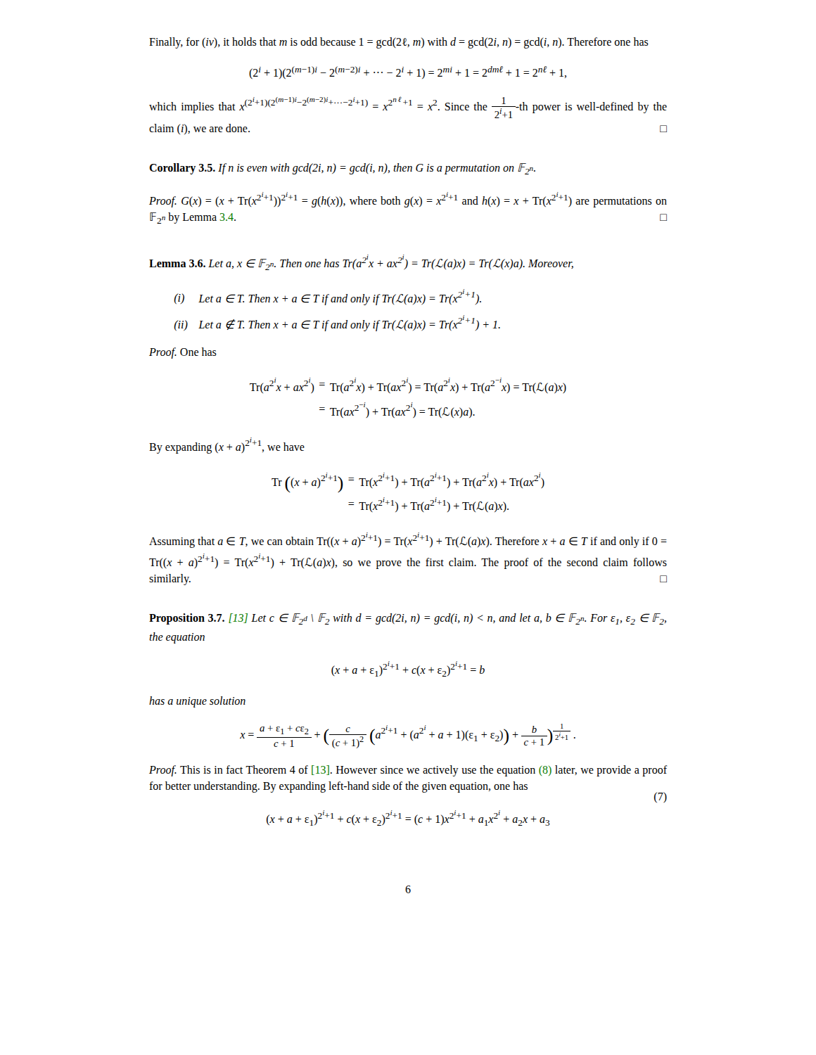Finally, for (iv), it holds that m is odd because 1 = gcd(2ℓ, m) with d = gcd(2i, n) = gcd(i, n). Therefore one has
(2i + 1)(2(m−1)i − 2(m−2)i + ··· − 2i + 1) = 2mi + 1 = 2dmℓ + 1 = 2nℓ + 1,
which implies that x(2i+1)(2(m−1)i−2(m−2)i+···−2i+1) = x2nℓ+1 = x2. Since the 12i+1-th power is well-defined by the claim (i), we are done. □
Corollary 3.5. If n is even with gcd(2i, n) = gcd(i, n), then G is a permutation on 𝔽2n.
Proof. G(x) = (x + Tr(x2i+1))2i+1 = g(h(x)), where both g(x) = x2i+1 and h(x) = x + Tr(x2i+1) are permutations on 𝔽2n by Lemma 3.4. □
Lemma 3.6. Let a, x ∈ 𝔽2n. Then one has Tr(a2ix + ax2i) = Tr(ℒ(a)x) = Tr(ℒ(x)a). Moreover,
(i) Let a ∈ T. Then x + a ∈ T if and only if Tr(ℒ(a)x) = Tr(x2i+1).
(ii) Let a ∉ T. Then x + a ∈ T if and only if Tr(ℒ(a)x) = Tr(x2i+1) + 1.
Proof. One has
| Tr( a 2 i x + ax 2 i ) | = | Tr( a 2 i x ) + Tr( ax 2 i ) = Tr( a 2 i x ) + Tr( a 2 − i x ) = Tr(ℒ( a ) x ) |
| | = | Tr( ax 2 − i ) + Tr( ax 2 i ) = Tr(ℒ( x ) a ). |
By expanding (x + a)2i+1, we have
| Tr ( ( x + a ) 2 i +1 ) | = | Tr( x 2 i +1 ) + Tr( a 2 i +1 ) + Tr( a 2 i x ) + Tr( ax 2 i ) |
| | = | Tr( x 2 i +1 ) + Tr( a 2 i +1 ) + Tr(ℒ( a ) x ). |
Assuming that a ∈ T, we can obtain Tr((x + a)2i+1) = Tr(x2i+1) + Tr(ℒ(a)x). Therefore x + a ∈ T if and only if 0 = Tr((x + a)2i+1) = Tr(x2i+1) + Tr(ℒ(a)x), so we prove the first claim. The proof of the second claim follows similarly. □
Proposition 3.7. [13] Let c ∈ 𝔽2d \ 𝔽2 with d = gcd(2i, n) = gcd(i, n) < n, and let a, b ∈ 𝔽2n. For ε1, ε2 ∈ 𝔽2, the equation
(x + a + ε1)2i+1 + c(x + ε2)2i+1 = b
has a unique solution
x = a + ε1 + cε2 c + 1 + (c(c + 1)2 (a2i+1 + (a2i + a + 1)(ε1 + ε2)) + bc + 1)12i+1 .
Proof. This is in fact Theorem 4 of [13]. However since we actively use the equation (8) later, we provide a proof for better understanding. By expanding left-hand side of the given equation, one has
(x + a + ε1)2i+1 + c(x + ε2)2i+1 = (c + 1)x2i+1 + a1x2i + a2x + a3 (7)
6